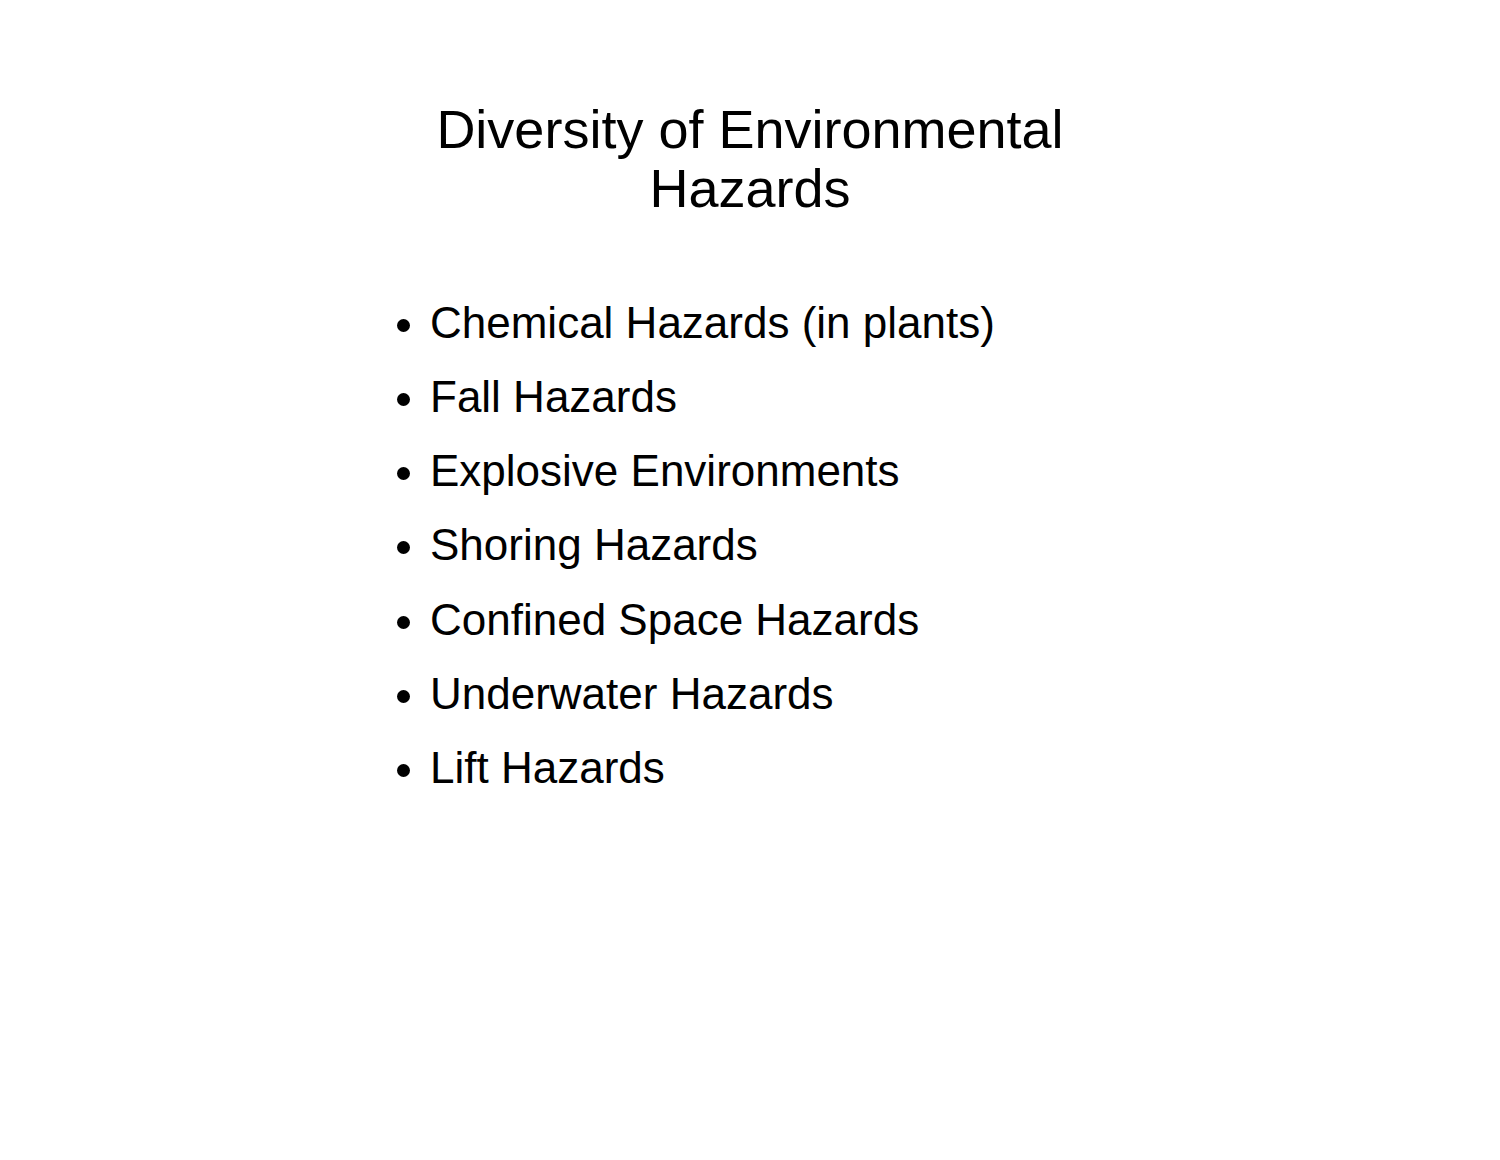Diversity of Environmental Hazards
Chemical Hazards (in plants)
Fall Hazards
Explosive Environments
Shoring Hazards
Confined Space Hazards
Underwater Hazards
Lift Hazards